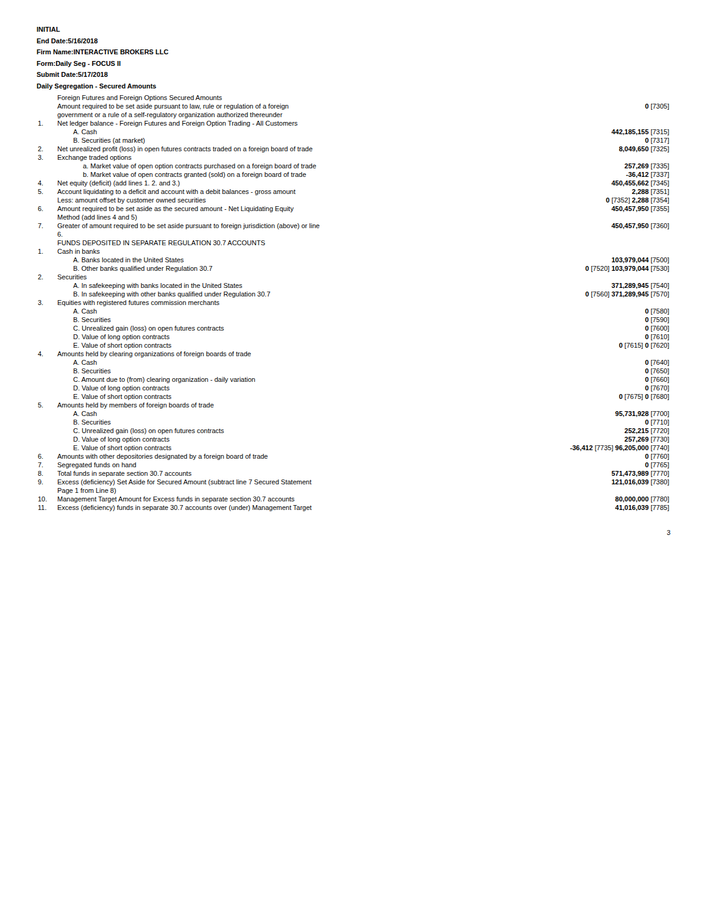INITIAL
End Date:5/16/2018
Firm Name:INTERACTIVE BROKERS LLC
Form:Daily Seg - FOCUS II
Submit Date:5/17/2018
Daily Segregation - Secured Amounts
| | Foreign Futures and Foreign Options Secured Amounts | |
| | Amount required to be set aside pursuant to law, rule or regulation of a foreign | 0 [7305] |
| | government or a rule of a self-regulatory organization authorized thereunder | |
| 1. | Net ledger balance - Foreign Futures and Foreign Option Trading - All Customers | |
| | A. Cash | 442,185,155 [7315] |
| | B. Securities (at market) | 0 [7317] |
| 2. | Net unrealized profit (loss) in open futures contracts traded on a foreign board of trade | 8,049,650 [7325] |
| 3. | Exchange traded options | |
| | a. Market value of open option contracts purchased on a foreign board of trade | 257,269 [7335] |
| | b. Market value of open contracts granted (sold) on a foreign board of trade | -36,412 [7337] |
| 4. | Net equity (deficit) (add lines 1. 2. and 3.) | 450,455,662 [7345] |
| 5. | Account liquidating to a deficit and account with a debit balances - gross amount | 2,288 [7351] |
| | Less: amount offset by customer owned securities | 0 [7352] 2,288 [7354] |
| 6. | Amount required to be set aside as the secured amount - Net Liquidating Equity | 450,457,950 [7355] |
| | Method (add lines 4 and 5) | |
| 7. | Greater of amount required to be set aside pursuant to foreign jurisdiction (above) or line | 450,457,950 [7360] |
| | 6. | |
| | FUNDS DEPOSITED IN SEPARATE REGULATION 30.7 ACCOUNTS | |
| 1. | Cash in banks | |
| | A. Banks located in the United States | 103,979,044 [7500] |
| | B. Other banks qualified under Regulation 30.7 | 0 [7520] 103,979,044 [7530] |
| 2. | Securities | |
| | A. In safekeeping with banks located in the United States | 371,289,945 [7540] |
| | B. In safekeeping with other banks qualified under Regulation 30.7 | 0 [7560] 371,289,945 [7570] |
| 3. | Equities with registered futures commission merchants | |
| | A. Cash | 0 [7580] |
| | B. Securities | 0 [7590] |
| | C. Unrealized gain (loss) on open futures contracts | 0 [7600] |
| | D. Value of long option contracts | 0 [7610] |
| | E. Value of short option contracts | 0 [7615] 0 [7620] |
| 4. | Amounts held by clearing organizations of foreign boards of trade | |
| | A. Cash | 0 [7640] |
| | B. Securities | 0 [7650] |
| | C. Amount due to (from) clearing organization - daily variation | 0 [7660] |
| | D. Value of long option contracts | 0 [7670] |
| | E. Value of short option contracts | 0 [7675] 0 [7680] |
| 5. | Amounts held by members of foreign boards of trade | |
| | A. Cash | 95,731,928 [7700] |
| | B. Securities | 0 [7710] |
| | C. Unrealized gain (loss) on open futures contracts | 252,215 [7720] |
| | D. Value of long option contracts | 257,269 [7730] |
| | E. Value of short option contracts | -36,412 [7735] 96,205,000 [7740] |
| 6. | Amounts with other depositories designated by a foreign board of trade | 0 [7760] |
| 7. | Segregated funds on hand | 0 [7765] |
| 8. | Total funds in separate section 30.7 accounts | 571,473,989 [7770] |
| 9. | Excess (deficiency) Set Aside for Secured Amount (subtract line 7 Secured Statement | 121,016,039 [7380] |
| | Page 1 from Line 8) | |
| 10. | Management Target Amount for Excess funds in separate section 30.7 accounts | 80,000,000 [7780] |
| 11. | Excess (deficiency) funds in separate 30.7 accounts over (under) Management Target | 41,016,039 [7785] |
3